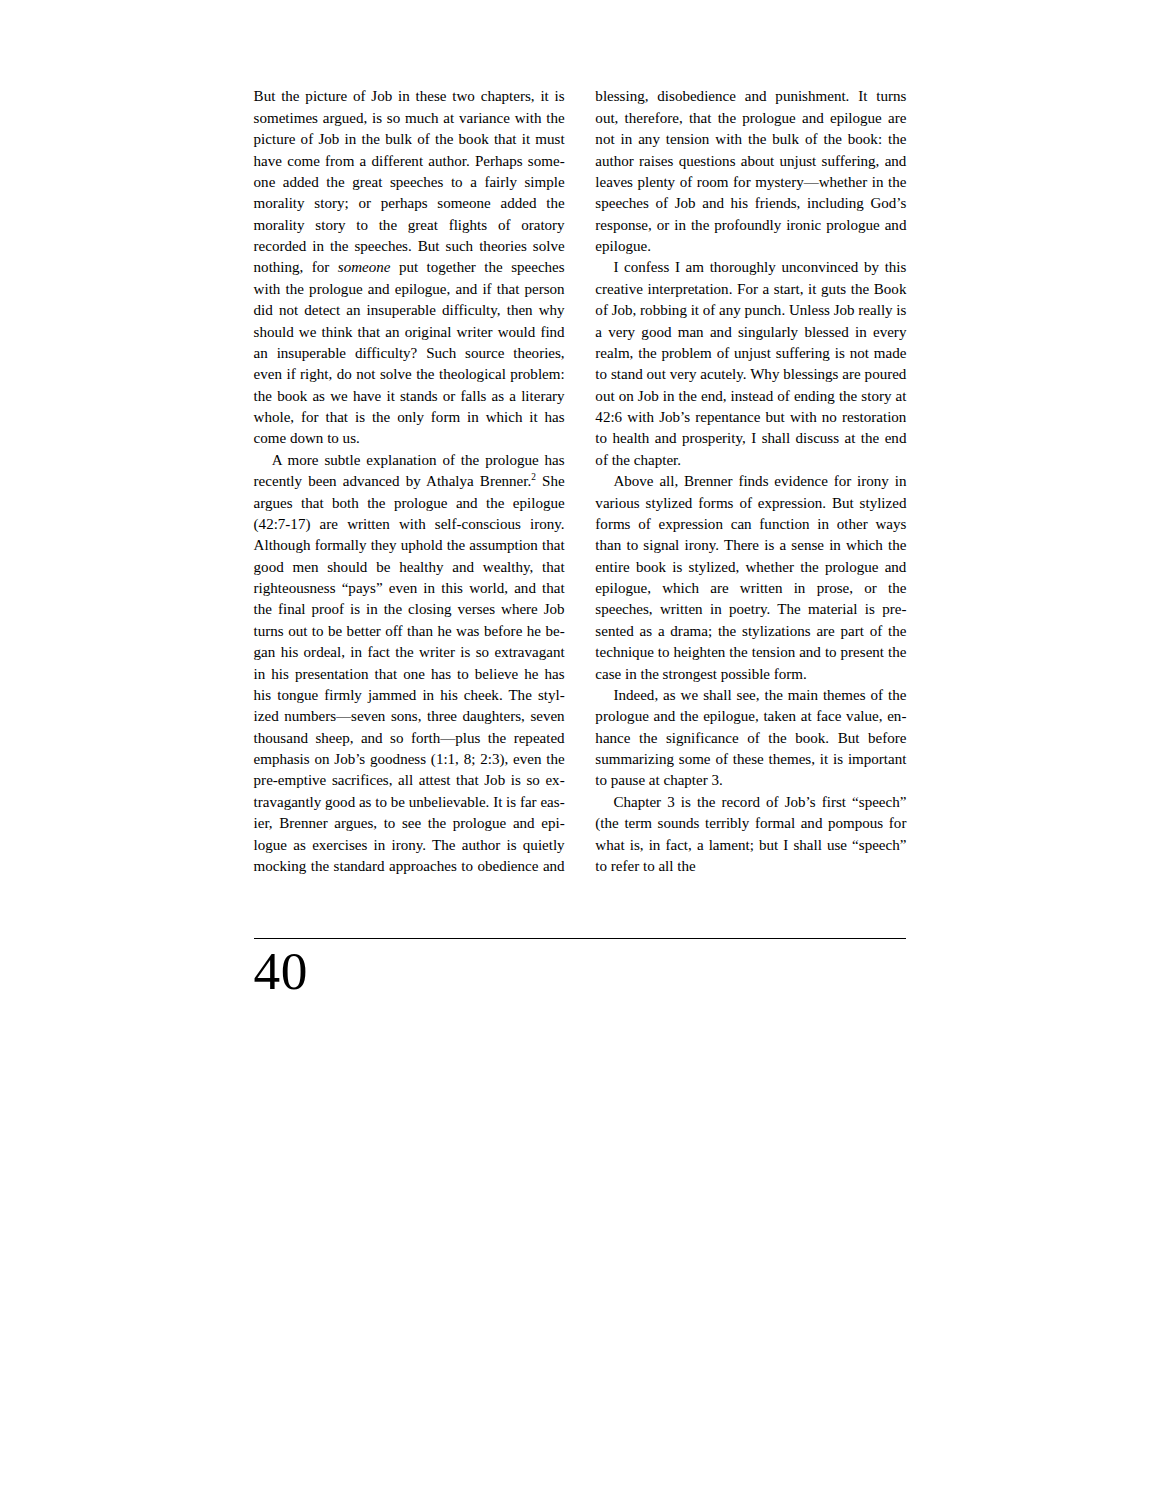But the picture of Job in these two chapters, it is sometimes argued, is so much at variance with the picture of Job in the bulk of the book that it must have come from a different author. Perhaps someone added the great speeches to a fairly simple morality story; or perhaps someone added the morality story to the great flights of oratory recorded in the speeches. But such theories solve nothing, for someone put together the speeches with the prologue and epilogue, and if that person did not detect an insuperable difficulty, then why should we think that an original writer would find an insuperable difficulty? Such source theories, even if right, do not solve the theological problem: the book as we have it stands or falls as a literary whole, for that is the only form in which it has come down to us.
A more subtle explanation of the prologue has recently been advanced by Athalya Brenner.2 She argues that both the prologue and the epilogue (42:7-17) are written with self-conscious irony. Although formally they uphold the assumption that good men should be healthy and wealthy, that righteousness “pays” even in this world, and that the final proof is in the closing verses where Job turns out to be better off than he was before he began his ordeal, in fact the writer is so extravagant in his presentation that one has to believe he has his tongue firmly jammed in his cheek. The stylized numbers—seven sons, three daughters, seven thousand sheep, and so forth—plus the repeated emphasis on Job’s goodness (1:1, 8; 2:3), even the pre-emptive sacrifices, all attest that Job is so extravagantly good as to be unbelievable. It is far easier, Brenner argues, to see the prologue and epilogue as exercises in irony. The author is quietly mocking the standard approaches to obedience and blessing, disobedience and punishment. It turns out, therefore, that the prologue and epilogue are not in any tension with the bulk of the book: the author raises questions about unjust suffering, and leaves plenty of room for mystery—whether in the speeches of Job and his friends, including God’s response, or in the profoundly ironic prologue and epilogue.
I confess I am thoroughly unconvinced by this creative interpretation. For a start, it guts the Book of Job, robbing it of any punch. Unless Job really is a very good man and singularly blessed in every realm, the problem of unjust suffering is not made to stand out very acutely. Why blessings are poured out on Job in the end, instead of ending the story at 42:6 with Job’s repentance but with no restoration to health and prosperity, I shall discuss at the end of the chapter.
Above all, Brenner finds evidence for irony in various stylized forms of expression. But stylized forms of expression can function in other ways than to signal irony. There is a sense in which the entire book is stylized, whether the prologue and epilogue, which are written in prose, or the speeches, written in poetry. The material is presented as a drama; the stylizations are part of the technique to heighten the tension and to present the case in the strongest possible form.
Indeed, as we shall see, the main themes of the prologue and the epilogue, taken at face value, enhance the significance of the book. But before summarizing some of these themes, it is important to pause at chapter 3.
Chapter 3 is the record of Job’s first “speech” (the term sounds terribly formal and pompous for what is, in fact, a lament; but I shall use “speech” to refer to all the
40